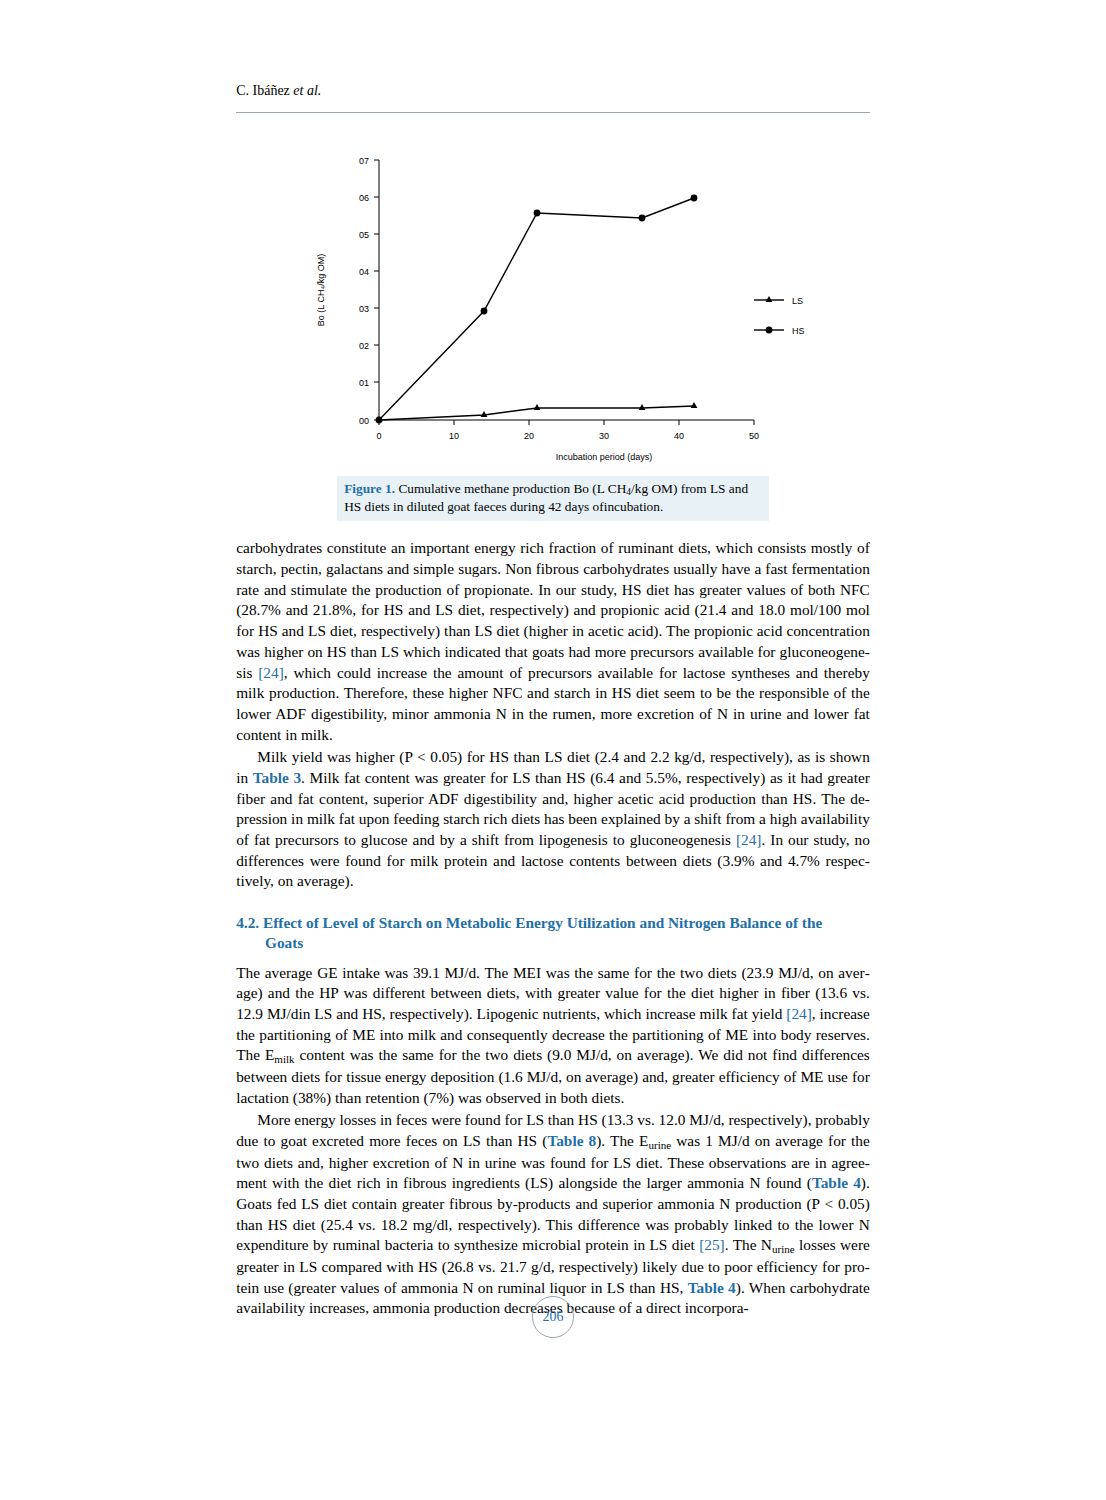C. Ibáñez et al.
07 06 05 04 03 02 01 00 0 10 20 30 40 50 Incubation period (days) Bo (L CH₄/kg OM) LS HS
Figure 1. Cumulative methane production Bo (L CH4/kg OM) from LS and HS diets in diluted goat faeces during 42 days ofincubation.
carbohydrates constitute an important energy rich fraction of ruminant diets, which consists mostly of starch, pectin, galactans and simple sugars. Non fibrous carbohydrates usually have a fast fermentation rate and stimulate the production of propionate. In our study, HS diet has greater values of both NFC (28.7% and 21.8%, for HS and LS diet, respectively) and propionic acid (21.4 and 18.0 mol/100 mol for HS and LS diet, respectively) than LS diet (higher in acetic acid). The propionic acid concentration was higher on HS than LS which indicated that goats had more precursors available for gluconeogenesis [24], which could increase the amount of precursors available for lactose syntheses and thereby milk production. Therefore, these higher NFC and starch in HS diet seem to be the responsible of the lower ADF digestibility, minor ammonia N in the rumen, more excretion of N in urine and lower fat content in milk.
Milk yield was higher (P < 0.05) for HS than LS diet (2.4 and 2.2 kg/d, respectively), as is shown in Table 3. Milk fat content was greater for LS than HS (6.4 and 5.5%, respectively) as it had greater fiber and fat content, superior ADF digestibility and, higher acetic acid production than HS. The depression in milk fat upon feeding starch rich diets has been explained by a shift from a high availability of fat precursors to glucose and by a shift from lipogenesis to gluconeogenesis [24]. In our study, no differences were found for milk protein and lactose contents between diets (3.9% and 4.7% respectively, on average).
4.2. Effect of Level of Starch on Metabolic Energy Utilization and Nitrogen Balance of theGoats
The average GE intake was 39.1 MJ/d. The MEI was the same for the two diets (23.9 MJ/d, on average) and the HP was different between diets, with greater value for the diet higher in fiber (13.6 vs. 12.9 MJ/din LS and HS, respectively). Lipogenic nutrients, which increase milk fat yield [24], increase the partitioning of ME into milk and consequently decrease the partitioning of ME into body reserves. The Emilk content was the same for the two diets (9.0 MJ/d, on average). We did not find differences between diets for tissue energy deposition (1.6 MJ/d, on average) and, greater efficiency of ME use for lactation (38%) than retention (7%) was observed in both diets.
More energy losses in feces were found for LS than HS (13.3 vs. 12.0 MJ/d, respectively), probably due to goat excreted more feces on LS than HS (Table 8). The Eurine was 1 MJ/d on average for the two diets and, higher excretion of N in urine was found for LS diet. These observations are in agreement with the diet rich in fibrous ingredients (LS) alongside the larger ammonia N found (Table 4). Goats fed LS diet contain greater fibrous by-products and superior ammonia N production (P < 0.05) than HS diet (25.4 vs. 18.2 mg/dl, respectively). This difference was probably linked to the lower N expenditure by ruminal bacteria to synthesize microbial protein in LS diet [25]. The Nurine losses were greater in LS compared with HS (26.8 vs. 21.7 g/d, respectively) likely due to poor efficiency for protein use (greater values of ammonia N on ruminal liquor in LS than HS, Table 4). When carbohydrate availability increases, ammonia production decreases because of a direct incorpora-
206